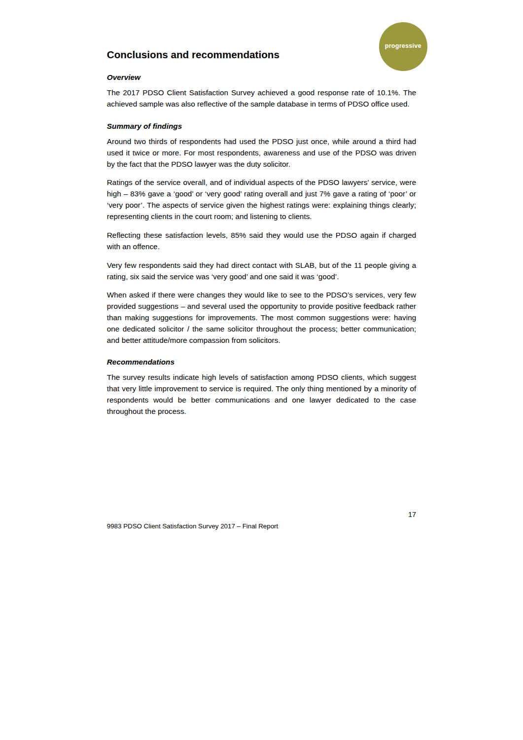progressive
Conclusions and recommendations
Overview
The 2017 PDSO Client Satisfaction Survey achieved a good response rate of 10.1%. The achieved sample was also reflective of the sample database in terms of PDSO office used.
Summary of findings
Around two thirds of respondents had used the PDSO just once, while around a third had used it twice or more. For most respondents, awareness and use of the PDSO was driven by the fact that the PDSO lawyer was the duty solicitor.
Ratings of the service overall, and of individual aspects of the PDSO lawyers’ service, were high – 83% gave a ‘good’ or ‘very good’ rating overall and just 7% gave a rating of ‘poor’ or ‘very poor’. The aspects of service given the highest ratings were: explaining things clearly; representing clients in the court room; and listening to clients.
Reflecting these satisfaction levels, 85% said they would use the PDSO again if charged with an offence.
Very few respondents said they had direct contact with SLAB, but of the 11 people giving a rating, six said the service was ‘very good’ and one said it was ‘good’.
When asked if there were changes they would like to see to the PDSO’s services, very few provided suggestions – and several used the opportunity to provide positive feedback rather than making suggestions for improvements. The most common suggestions were: having one dedicated solicitor / the same solicitor throughout the process; better communication; and better attitude/more compassion from solicitors.
Recommendations
The survey results indicate high levels of satisfaction among PDSO clients, which suggest that very little improvement to service is required. The only thing mentioned by a minority of respondents would be better communications and one lawyer dedicated to the case throughout the process.
17
9983 PDSO Client Satisfaction Survey 2017 – Final Report